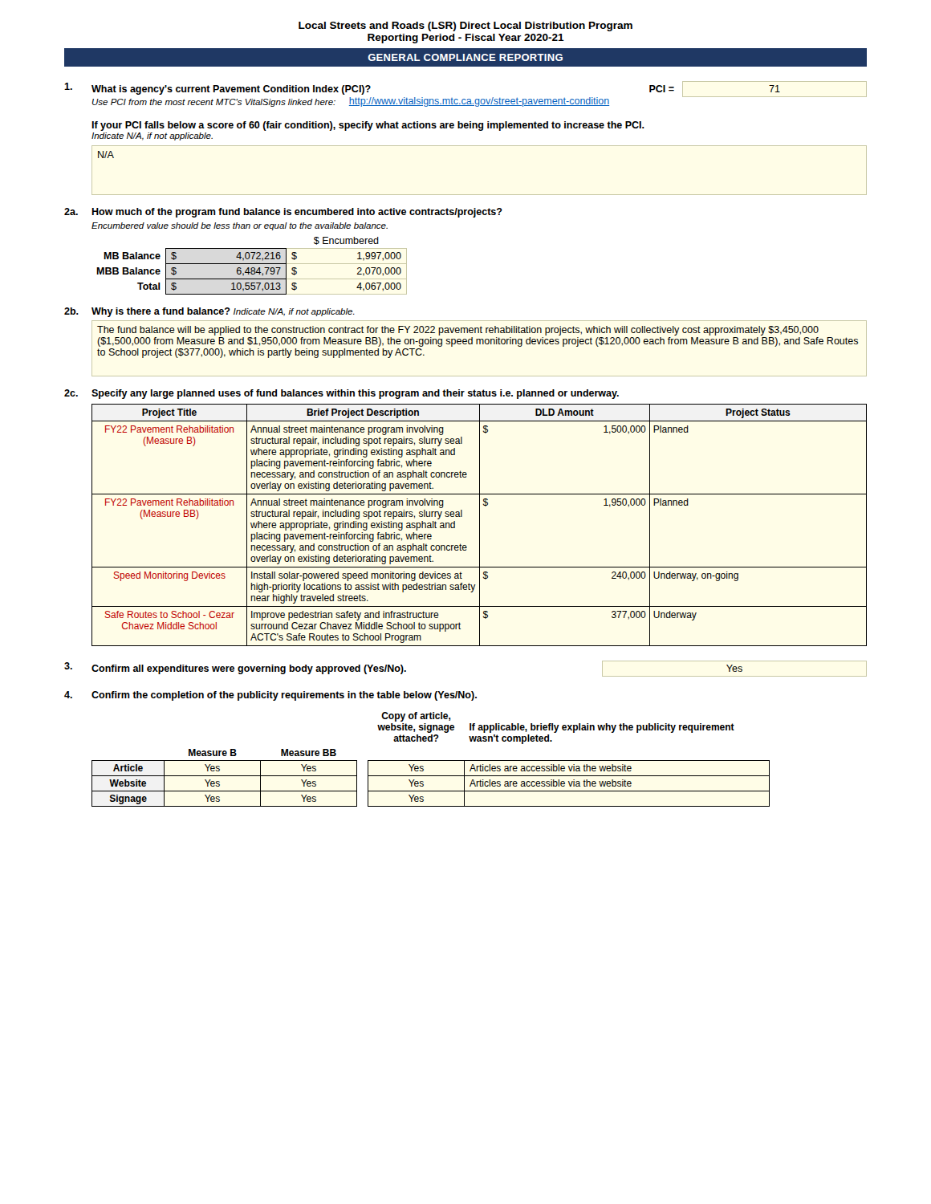Local Streets and Roads (LSR) Direct Local Distribution Program
Reporting Period - Fiscal Year 2020-21
GENERAL COMPLIANCE REPORTING
1.
What is agency's current Pavement Condition Index (PCI)?
PCI =
71
Use PCI from the most recent MTC's VitalSigns linked here:
http://www.vitalsigns.mtc.ca.gov/street-pavement-condition
If your PCI falls below a score of 60 (fair condition), specify what actions are being implemented to increase the PCI.
Indicate N/A, if not applicable.
N/A
2a.
How much of the program fund balance is encumbered into active contracts/projects?
Encumbered value should be less than or equal to the available balance.
| | | $ Encumbered |
| MB Balance | $ 4,072,216 | $ 1,997,000 |
| MBB Balance | $ 6,484,797 | $ 2,070,000 |
| Total | $ 10,557,013 | $ 4,067,000 |
2b.
Why is there a fund balance? Indicate N/A, if not applicable.
The fund balance will be applied to the construction contract for the FY 2022 pavement rehabilitation projects, which will collectively cost approximately $3,450,000 ($1,500,000 from Measure B and $1,950,000 from Measure BB), the on-going speed monitoring devices project ($120,000 each from Measure B and BB), and Safe Routes to School project ($377,000), which is partly being supplmented by ACTC.
2c.
Specify any large planned uses of fund balances within this program and their status i.e. planned or underway.
| Project Title | Brief Project Description | DLD Amount | Project Status |
| --- | --- | --- | --- |
| FY22 Pavement Rehabilitation (Measure B) | Annual street maintenance program involving structural repair, including spot repairs, slurry seal where appropriate, grinding existing asphalt and placing pavement-reinforcing fabric, where necessary, and construction of an asphalt concrete overlay on existing deteriorating pavement. | $ 1,500,000 | Planned |
| FY22 Pavement Rehabilitation (Measure BB) | Annual street maintenance program involving structural repair, including spot repairs, slurry seal where appropriate, grinding existing asphalt and placing pavement-reinforcing fabric, where necessary, and construction of an asphalt concrete overlay on existing deteriorating pavement. | $ 1,950,000 | Planned |
| Speed Monitoring Devices | Install solar-powered speed monitoring devices at high-priority locations to assist with pedestrian safety near highly traveled streets. | $ 240,000 | Underway, on-going |
| Safe Routes to School - Cezar Chavez Middle School | Improve pedestrian safety and infrastructure surround Cezar Chavez Middle School to support ACTC's Safe Routes to School Program | $ 377,000 | Underway |
3.
Confirm all expenditures were governing body approved (Yes/No).
Yes
4.
Confirm the completion of the publicity requirements in the table below (Yes/No).
| | | | | Copy of article, website, signage attached? | If applicable, briefly explain why the publicity requirement wasn't completed. |
| --- | --- | --- | --- | --- | --- |
| | Measure B | Measure BB | | | |
| Article | Yes | Yes | | Yes | Articles are accessible via the website |
| Website | Yes | Yes | | Yes | Articles are accessible via the website |
| Signage | Yes | Yes | | Yes | |